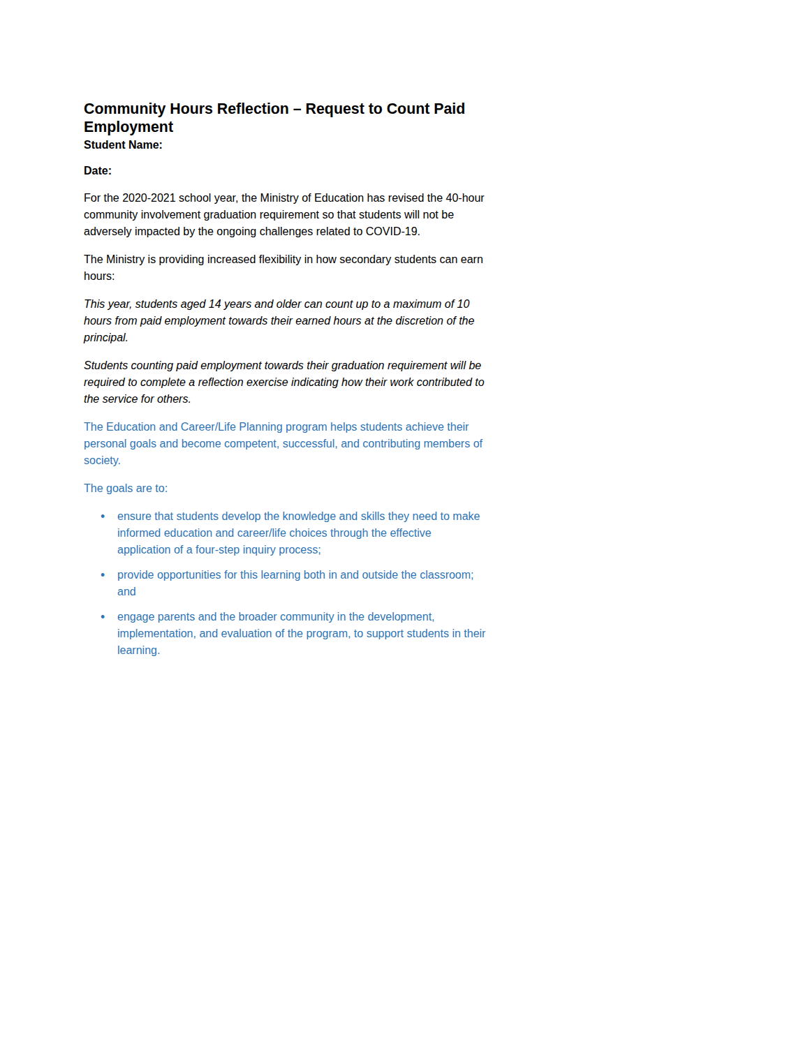Community Hours Reflection – Request to Count Paid Employment
Student Name:
Date:
For the 2020-2021 school year, the Ministry of Education has revised the 40-hour community involvement graduation requirement so that students will not be adversely impacted by the ongoing challenges related to COVID-19.
The Ministry is providing increased flexibility in how secondary students can earn hours:
This year, students aged 14 years and older can count up to a maximum of 10 hours from paid employment towards their earned hours at the discretion of the principal.
Students counting paid employment towards their graduation requirement will be required to complete a reflection exercise indicating how their work contributed to the service for others.
The Education and Career/Life Planning program helps students achieve their personal goals and become competent, successful, and contributing members of society.
The goals are to:
ensure that students develop the knowledge and skills they need to make informed education and career/life choices through the effective application of a four-step inquiry process;
provide opportunities for this learning both in and outside the classroom; and
engage parents and the broader community in the development, implementation, and evaluation of the program, to support students in their learning.